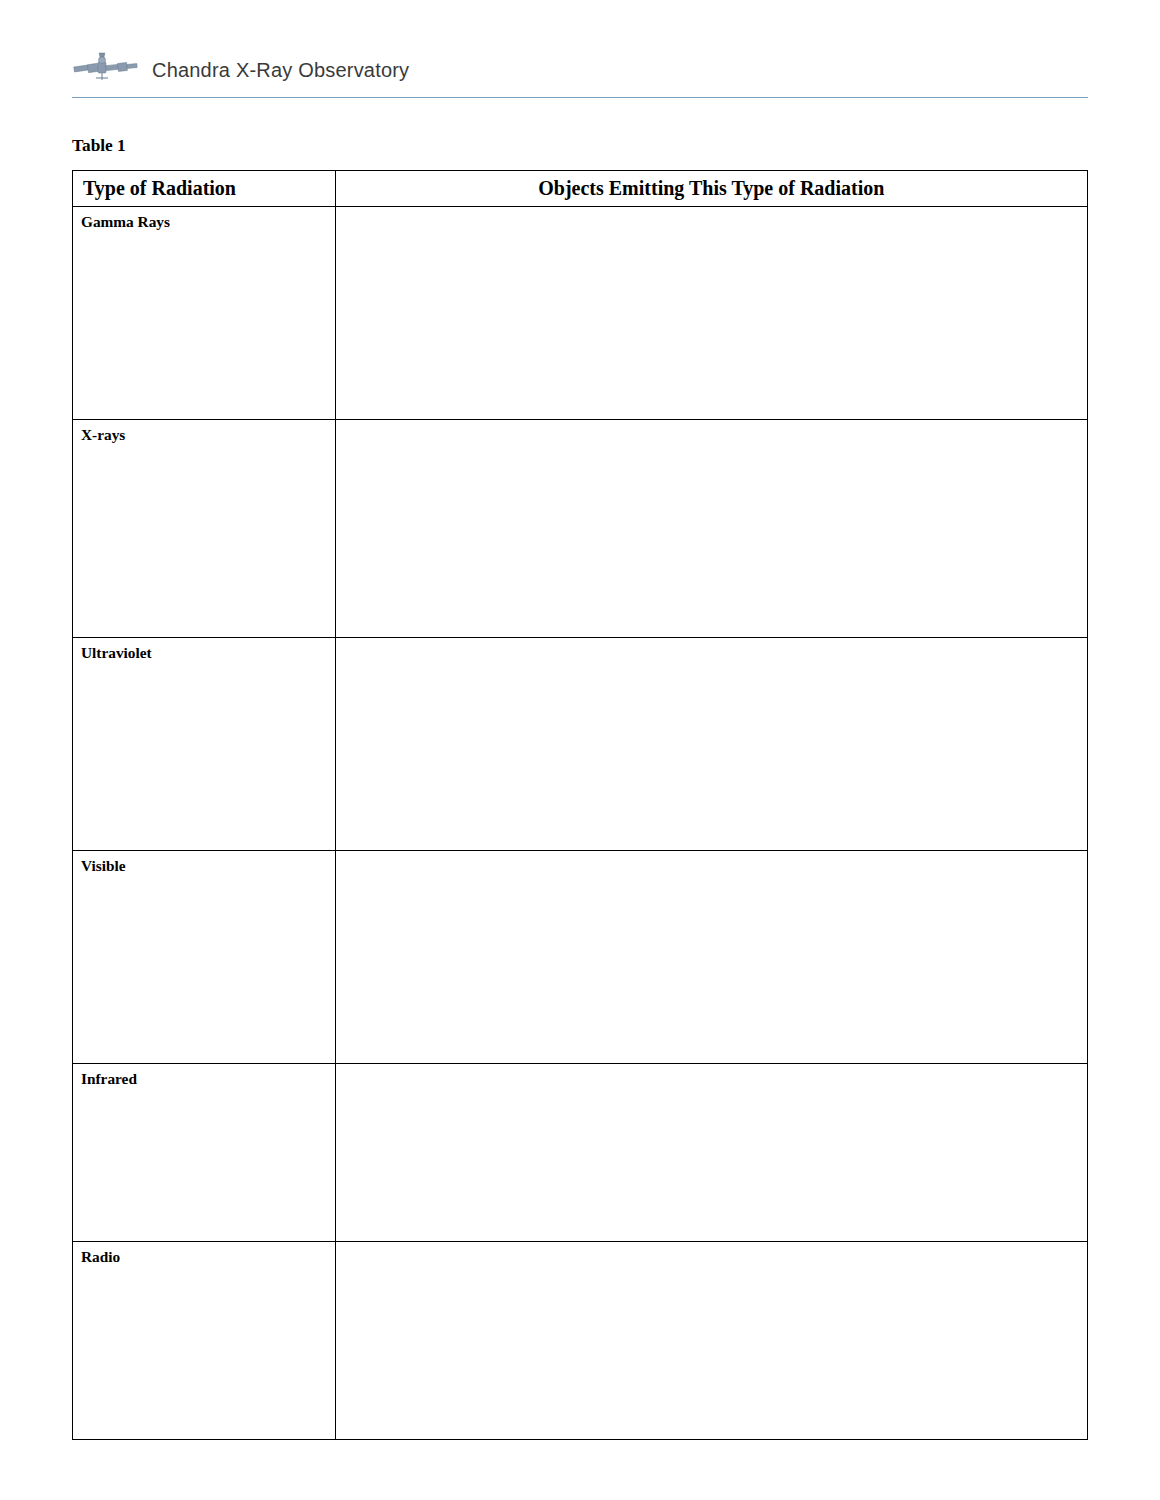Chandra X-Ray Observatory
Table 1
| Type of Radiation | Objects Emitting This Type of Radiation |
| --- | --- |
| Gamma Rays | |
| X-rays | |
| Ultraviolet | |
| Visible | |
| Infrared | |
| Radio | |